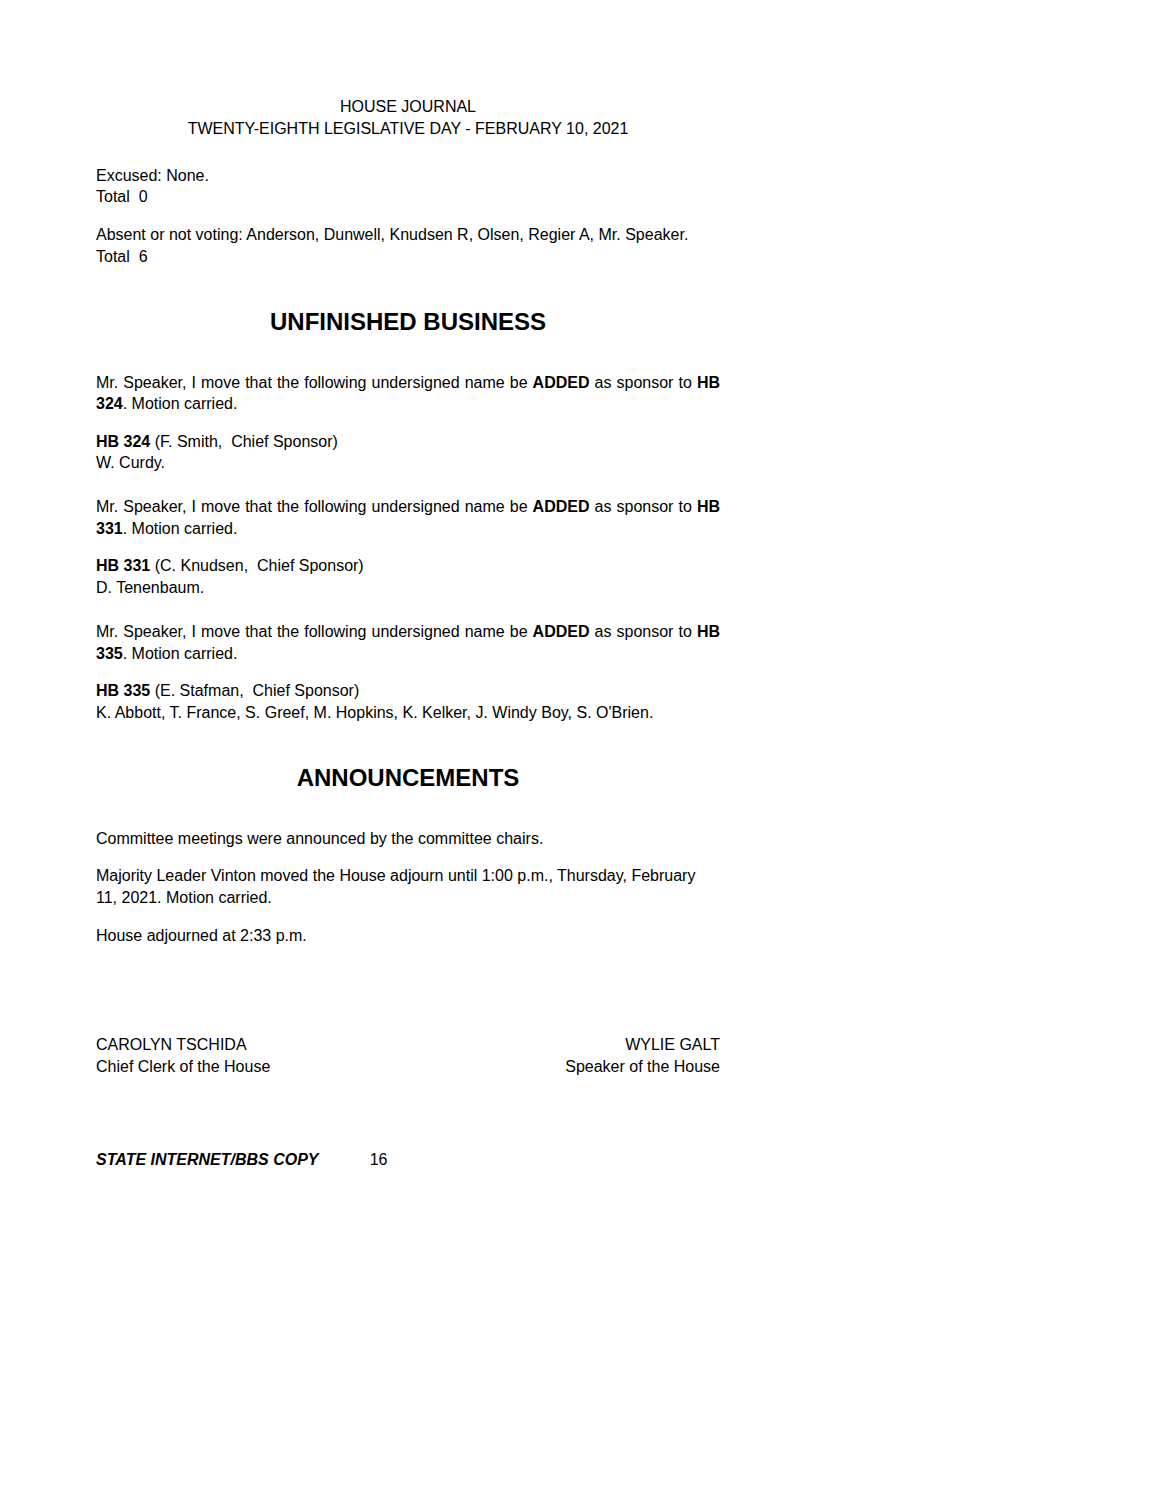HOUSE JOURNAL TWENTY-EIGHTH LEGISLATIVE DAY - FEBRUARY 10, 2021
Excused: None.
Total 0
Absent or not voting: Anderson, Dunwell, Knudsen R, Olsen, Regier A, Mr. Speaker.
Total 6
UNFINISHED BUSINESS
Mr. Speaker, I move that the following undersigned name be ADDED as sponsor to HB 324. Motion carried.
HB 324 (F. Smith, Chief Sponsor)
W. Curdy.
Mr. Speaker, I move that the following undersigned name be ADDED as sponsor to HB 331. Motion carried.
HB 331 (C. Knudsen, Chief Sponsor)
D. Tenenbaum.
Mr. Speaker, I move that the following undersigned name be ADDED as sponsor to HB 335. Motion carried.
HB 335 (E. Stafman, Chief Sponsor)
K. Abbott, T. France, S. Greef, M. Hopkins, K. Kelker, J. Windy Boy, S. O'Brien.
ANNOUNCEMENTS
Committee meetings were announced by the committee chairs.
Majority Leader Vinton moved the House adjourn until 1:00 p.m., Thursday, February 11, 2021. Motion carried.
House adjourned at 2:33 p.m.
CAROLYN TSCHIDA
Chief Clerk of the House
WYLIE GALT
Speaker of the House
STATE INTERNET/BBS COPY 16